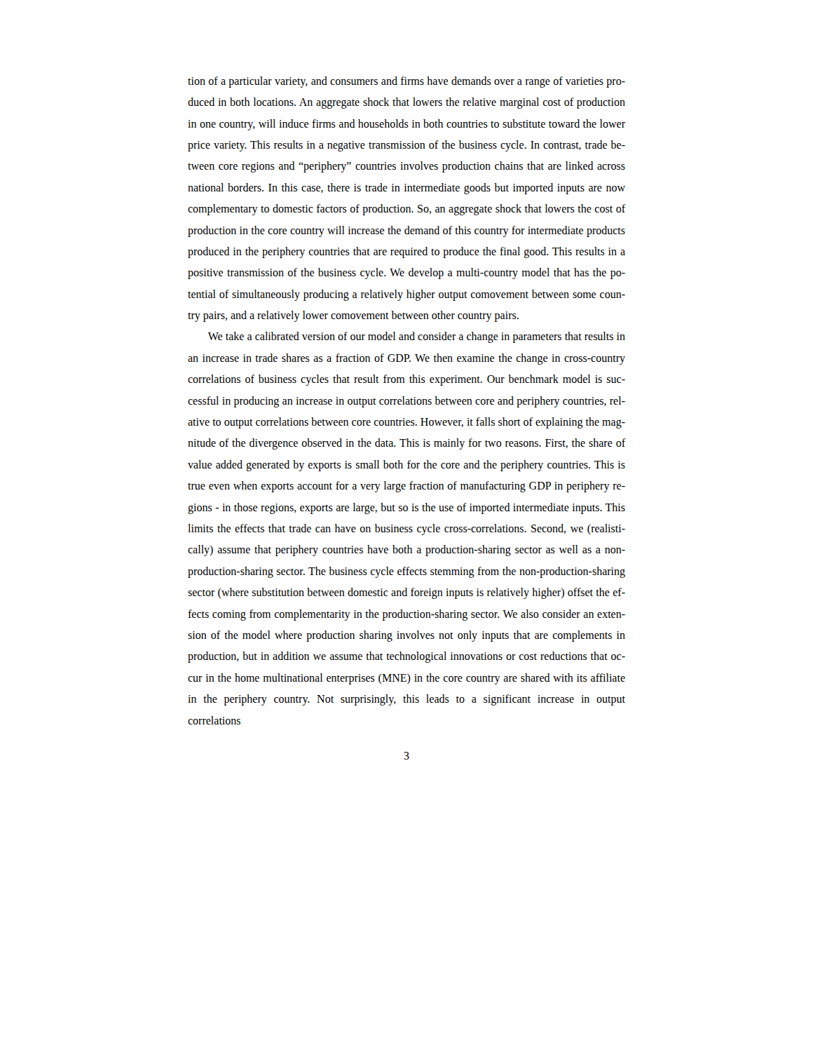tion of a particular variety, and consumers and firms have demands over a range of varieties produced in both locations. An aggregate shock that lowers the relative marginal cost of production in one country, will induce firms and households in both countries to substitute toward the lower price variety. This results in a negative transmission of the business cycle. In contrast, trade between core regions and “periphery” countries involves production chains that are linked across national borders. In this case, there is trade in intermediate goods but imported inputs are now complementary to domestic factors of production. So, an aggregate shock that lowers the cost of production in the core country will increase the demand of this country for intermediate products produced in the periphery countries that are required to produce the final good. This results in a positive transmission of the business cycle. We develop a multi-country model that has the potential of simultaneously producing a relatively higher output comovement between some country pairs, and a relatively lower comovement between other country pairs.
We take a calibrated version of our model and consider a change in parameters that results in an increase in trade shares as a fraction of GDP. We then examine the change in cross-country correlations of business cycles that result from this experiment. Our benchmark model is successful in producing an increase in output correlations between core and periphery countries, relative to output correlations between core countries. However, it falls short of explaining the magnitude of the divergence observed in the data. This is mainly for two reasons. First, the share of value added generated by exports is small both for the core and the periphery countries. This is true even when exports account for a very large fraction of manufacturing GDP in periphery regions - in those regions, exports are large, but so is the use of imported intermediate inputs. This limits the effects that trade can have on business cycle cross-correlations. Second, we (realistically) assume that periphery countries have both a production-sharing sector as well as a non-production-sharing sector. The business cycle effects stemming from the non-production-sharing sector (where substitution between domestic and foreign inputs is relatively higher) offset the effects coming from complementarity in the production-sharing sector. We also consider an extension of the model where production sharing involves not only inputs that are complements in production, but in addition we assume that technological innovations or cost reductions that occur in the home multinational enterprises (MNE) in the core country are shared with its affiliate in the periphery country. Not surprisingly, this leads to a significant increase in output correlations
3